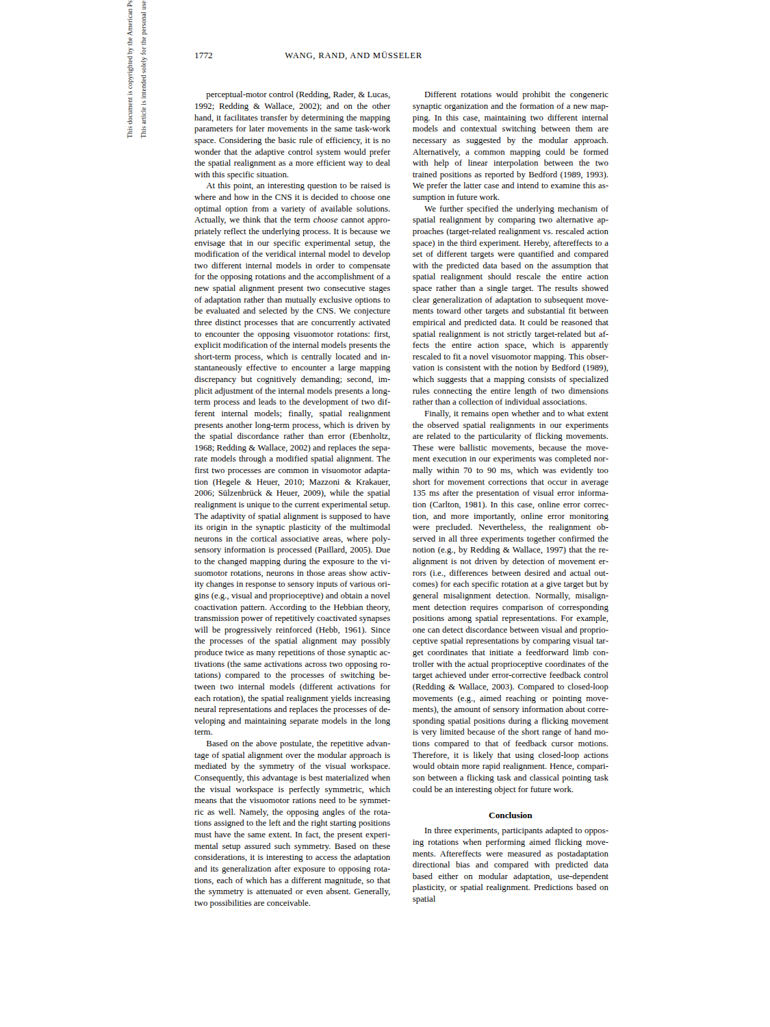This document is copyrighted by the American Psychological Association or one of its allied publishers.
This article is intended solely for the personal use of the individual user and is not to be disseminated broadly.
1772 Wang, Rand, and Müsseler
perceptual-motor control (Redding, Rader, & Lucas, 1992; Redding & Wallace, 2002); and on the other hand, it facilitates transfer by determining the mapping parameters for later movements in the same task-work space. Considering the basic rule of efficiency, it is no wonder that the adaptive control system would prefer the spatial realignment as a more efficient way to deal with this specific situation.
At this point, an interesting question to be raised is where and how in the CNS it is decided to choose one optimal option from a variety of available solutions. Actually, we think that the term choose cannot appropriately reflect the underlying process. It is because we envisage that in our specific experimental setup, the modification of the veridical internal model to develop two different internal models in order to compensate for the opposing rotations and the accomplishment of a new spatial alignment present two consecutive stages of adaptation rather than mutually exclusive options to be evaluated and selected by the CNS. We conjecture three distinct processes that are concurrently activated to encounter the opposing visuomotor rotations: first, explicit modification of the internal models presents the short-term process, which is centrally located and instantaneously effective to encounter a large mapping discrepancy but cognitively demanding; second, implicit adjustment of the internal models presents a long-term process and leads to the development of two different internal models; finally, spatial realignment presents another long-term process, which is driven by the spatial discordance rather than error (Ebenholtz, 1968; Redding & Wallace, 2002) and replaces the separate models through a modified spatial alignment. The first two processes are common in visuomotor adaptation (Hegele & Heuer, 2010; Mazzoni & Krakauer, 2006; Sülzenbrück & Heuer, 2009), while the spatial realignment is unique to the current experimental setup. The adaptivity of spatial alignment is supposed to have its origin in the synaptic plasticity of the multimodal neurons in the cortical associative areas, where polysensory information is processed (Paillard, 2005). Due to the changed mapping during the exposure to the visuomotor rotations, neurons in those areas show activity changes in response to sensory inputs of various origins (e.g., visual and proprioceptive) and obtain a novel coactivation pattern. According to the Hebbian theory, transmission power of repetitively coactivated synapses will be progressively reinforced (Hebb, 1961). Since the processes of the spatial alignment may possibly produce twice as many repetitions of those synaptic activations (the same activations across two opposing rotations) compared to the processes of switching between two internal models (different activations for each rotation), the spatial realignment yields increasing neural representations and replaces the processes of developing and maintaining separate models in the long term.
Based on the above postulate, the repetitive advantage of spatial alignment over the modular approach is mediated by the symmetry of the visual workspace. Consequently, this advantage is best materialized when the visual workspace is perfectly symmetric, which means that the visuomotor rations need to be symmetric as well. Namely, the opposing angles of the rotations assigned to the left and the right starting positions must have the same extent. In fact, the present experimental setup assured such symmetry. Based on these considerations, it is interesting to access the adaptation and its generalization after exposure to opposing rotations, each of which has a different magnitude, so that the symmetry is attenuated or even absent. Generally, two possibilities are conceivable.
Different rotations would prohibit the congeneric synaptic organization and the formation of a new mapping. In this case, maintaining two different internal models and contextual switching between them are necessary as suggested by the modular approach. Alternatively, a common mapping could be formed with help of linear interpolation between the two trained positions as reported by Bedford (1989, 1993). We prefer the latter case and intend to examine this assumption in future work.
We further specified the underlying mechanism of spatial realignment by comparing two alternative approaches (target-related realignment vs. rescaled action space) in the third experiment. Hereby, aftereffects to a set of different targets were quantified and compared with the predicted data based on the assumption that spatial realignment should rescale the entire action space rather than a single target. The results showed clear generalization of adaptation to subsequent movements toward other targets and substantial fit between empirical and predicted data. It could be reasoned that spatial realignment is not strictly target-related but affects the entire action space, which is apparently rescaled to fit a novel visuomotor mapping. This observation is consistent with the notion by Bedford (1989), which suggests that a mapping consists of specialized rules connecting the entire length of two dimensions rather than a collection of individual associations.
Finally, it remains open whether and to what extent the observed spatial realignments in our experiments are related to the particularity of flicking movements. These were ballistic movements, because the movement execution in our experiments was completed normally within 70 to 90 ms, which was evidently too short for movement corrections that occur in average 135 ms after the presentation of visual error information (Carlton, 1981). In this case, online error correction, and more importantly, online error monitoring were precluded. Nevertheless, the realignment observed in all three experiments together confirmed the notion (e.g., by Redding & Wallace, 1997) that the realignment is not driven by detection of movement errors (i.e., differences between desired and actual outcomes) for each specific rotation at a give target but by general misalignment detection. Normally, misalignment detection requires comparison of corresponding positions among spatial representations. For example, one can detect discordance between visual and proprioceptive spatial representations by comparing visual target coordinates that initiate a feedforward limb controller with the actual proprioceptive coordinates of the target achieved under error-corrective feedback control (Redding & Wallace, 2003). Compared to closed-loop movements (e.g., aimed reaching or pointing movements), the amount of sensory information about corresponding spatial positions during a flicking movement is very limited because of the short range of hand motions compared to that of feedback cursor motions. Therefore, it is likely that using closed-loop actions would obtain more rapid realignment. Hence, comparison between a flicking task and classical pointing task could be an interesting object for future work.
Conclusion
In three experiments, participants adapted to opposing rotations when performing aimed flicking movements. Aftereffects were measured as postadaptation directional bias and compared with predicted data based either on modular adaptation, use-dependent plasticity, or spatial realignment. Predictions based on spatial